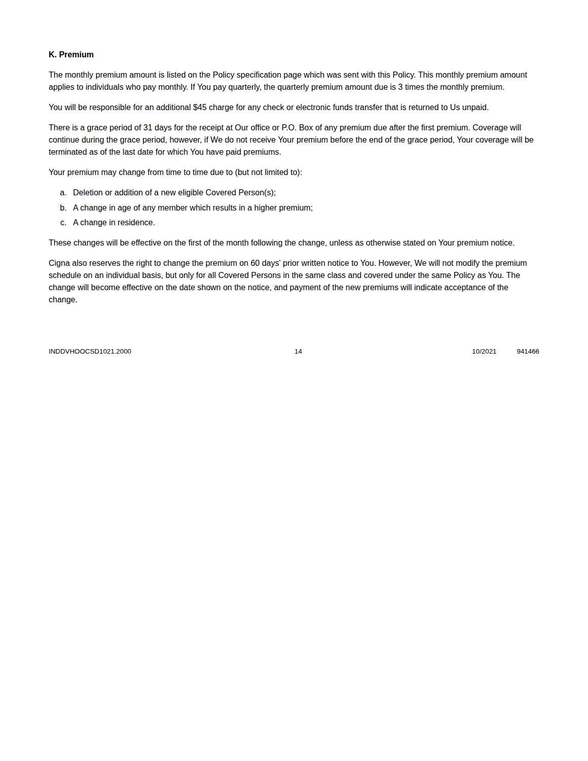K. Premium
The monthly premium amount is listed on the Policy specification page which was sent with this Policy. This monthly premium amount applies to individuals who pay monthly. If You pay quarterly, the quarterly premium amount due is 3 times the monthly premium.
You will be responsible for an additional $45 charge for any check or electronic funds transfer that is returned to Us unpaid.
There is a grace period of 31 days for the receipt at Our office or P.O. Box of any premium due after the first premium. Coverage will continue during the grace period, however, if We do not receive Your premium before the end of the grace period, Your coverage will be terminated as of the last date for which You have paid premiums.
Your premium may change from time to time due to (but not limited to):
Deletion or addition of a new eligible Covered Person(s);
A change in age of any member which results in a higher premium;
A change in residence.
These changes will be effective on the first of the month following the change, unless as otherwise stated on Your premium notice.
Cigna also reserves the right to change the premium on 60 days' prior written notice to You. However, We will not modify the premium schedule on an individual basis, but only for all Covered Persons in the same class and covered under the same Policy as You. The change will become effective on the date shown on the notice, and payment of the new premiums will indicate acceptance of the change.
INDDVHOOCSD1021.2000
14
10/2021941466